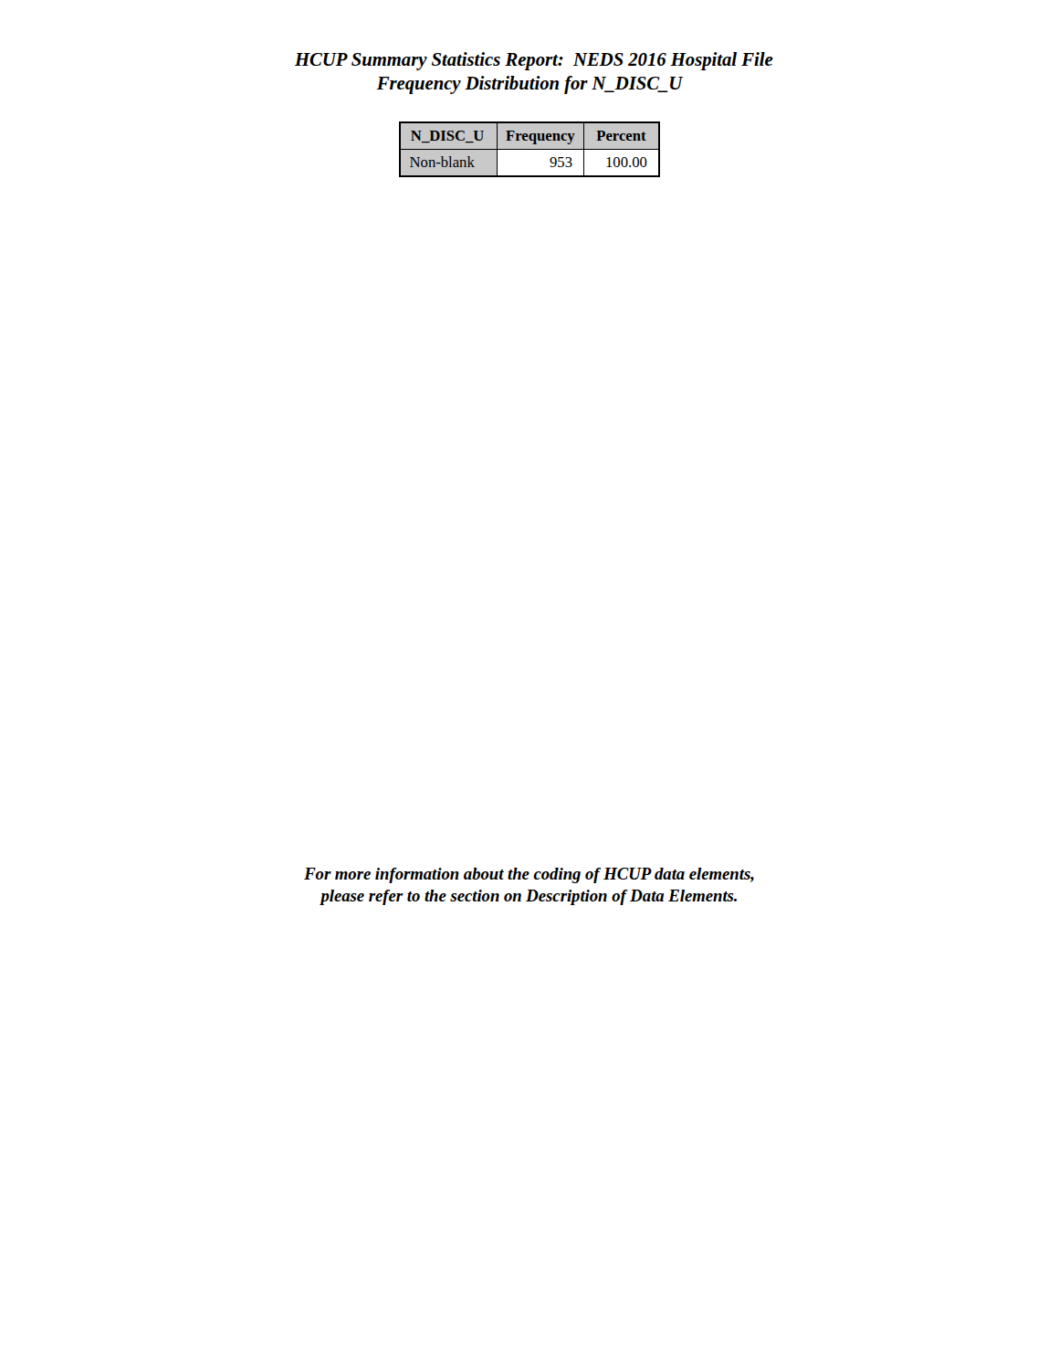HCUP Summary Statistics Report: NEDS 2016 Hospital File Frequency Distribution for N_DISC_U
| N_DISC_U | Frequency | Percent |
| --- | --- | --- |
| Non-blank | 953 | 100.00 |
For more information about the coding of HCUP data elements, please refer to the section on Description of Data Elements.